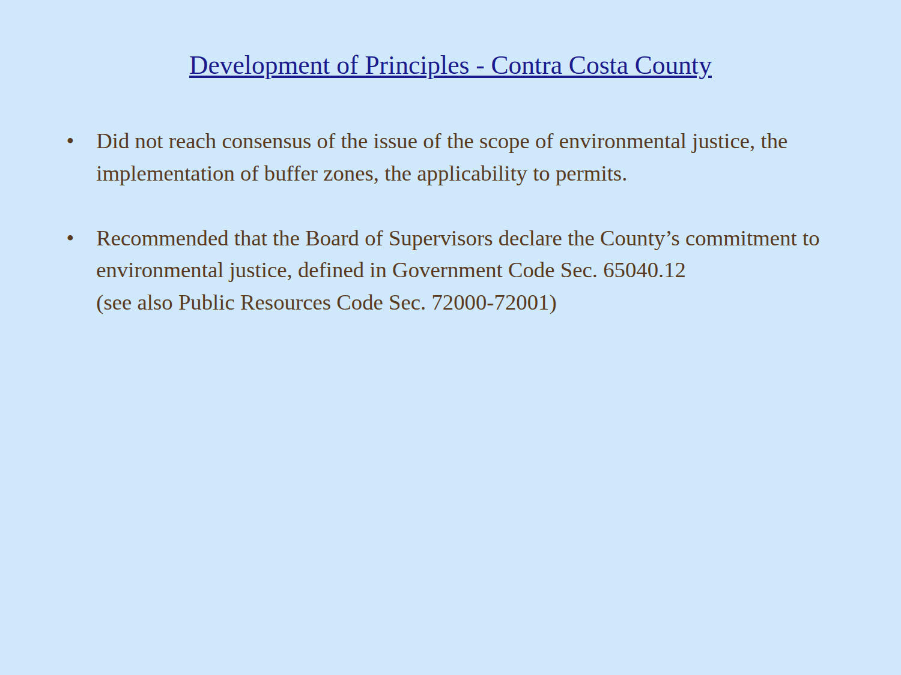Development of Principles - Contra Costa County
Did not reach consensus of the issue of the scope of environmental justice, the implementation of buffer zones, the applicability to permits.
Recommended that the Board of Supervisors declare the County’s commitment to environmental justice, defined in Government Code Sec. 65040.12
(see also Public Resources Code Sec. 72000-72001)